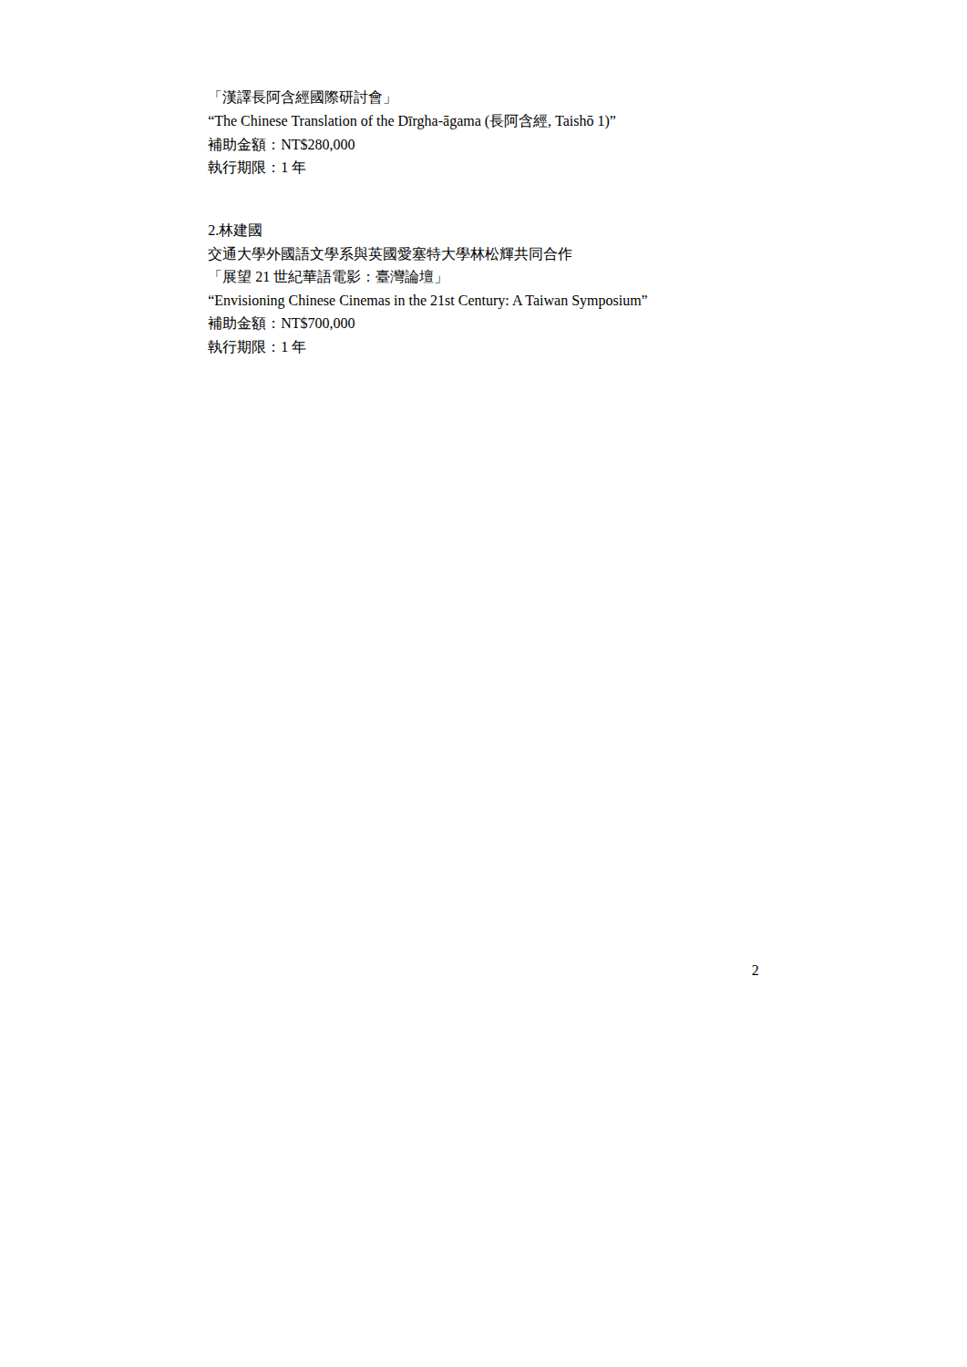「漢譯長阿含經國際研討會」
“The Chinese Translation of the Dīrgha-āgama (長阿含經, Taishō 1)”
補助金額：NT$280,000
執行期限：1 年
2.林建國
交通大學外國語文學系與英國愛塞特大學林松輝共同合作
「展望 21 世紀華語電影：臺灣論壇」
“Envisioning Chinese Cinemas in the 21st Century: A Taiwan Symposium”
補助金額：NT$700,000
執行期限：1 年
2